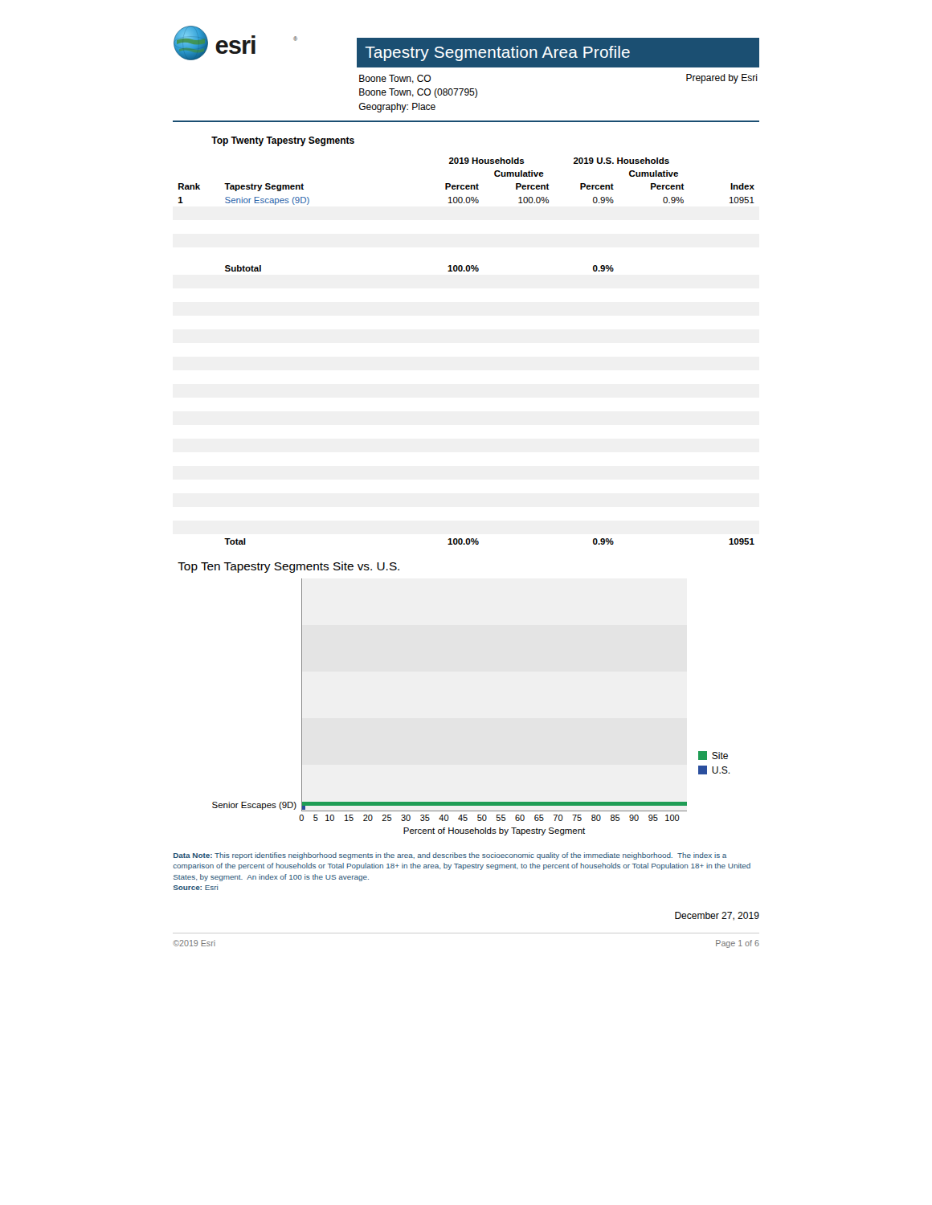esri ®
Tapestry Segmentation Area Profile
Boone Town, CO
Boone Town, CO (0807795)
Geography: Place
Prepared by Esri
Top Twenty Tapestry Segments
| | | 2019 Households | 2019 U.S. Households | |
| --- | --- | --- | --- | --- |
| | | | Cumulative | | Cumulative | |
| Rank | Tapestry Segment | Percent | Percent | Percent | Percent | Index |
| 1 | Senior Escapes (9D) | 100.0% | 100.0% | 0.9% | 0.9% | 10951 |
| | Subtotal | 100.0% | | 0.9% | | |
| | Total | 100.0% | | 0.9% | | 10951 |
Top Ten Tapestry Segments Site vs. U.S.
Senior Escapes (9D)
Site
U.S.
051015202530 35404550556065 707580859095100
Percent of Households by Tapestry Segment
Data Note: This report identifies neighborhood segments in the area, and describes the socioeconomic quality of the immediate neighborhood. The index is a comparison of the percent of households or Total Population 18+ in the area, by Tapestry segment, to the percent of households or Total Population 18+ in the United States, by segment. An index of 100 is the US average.
Source: Esri
December 27, 2019
©2019 Esri
Page 1 of 6